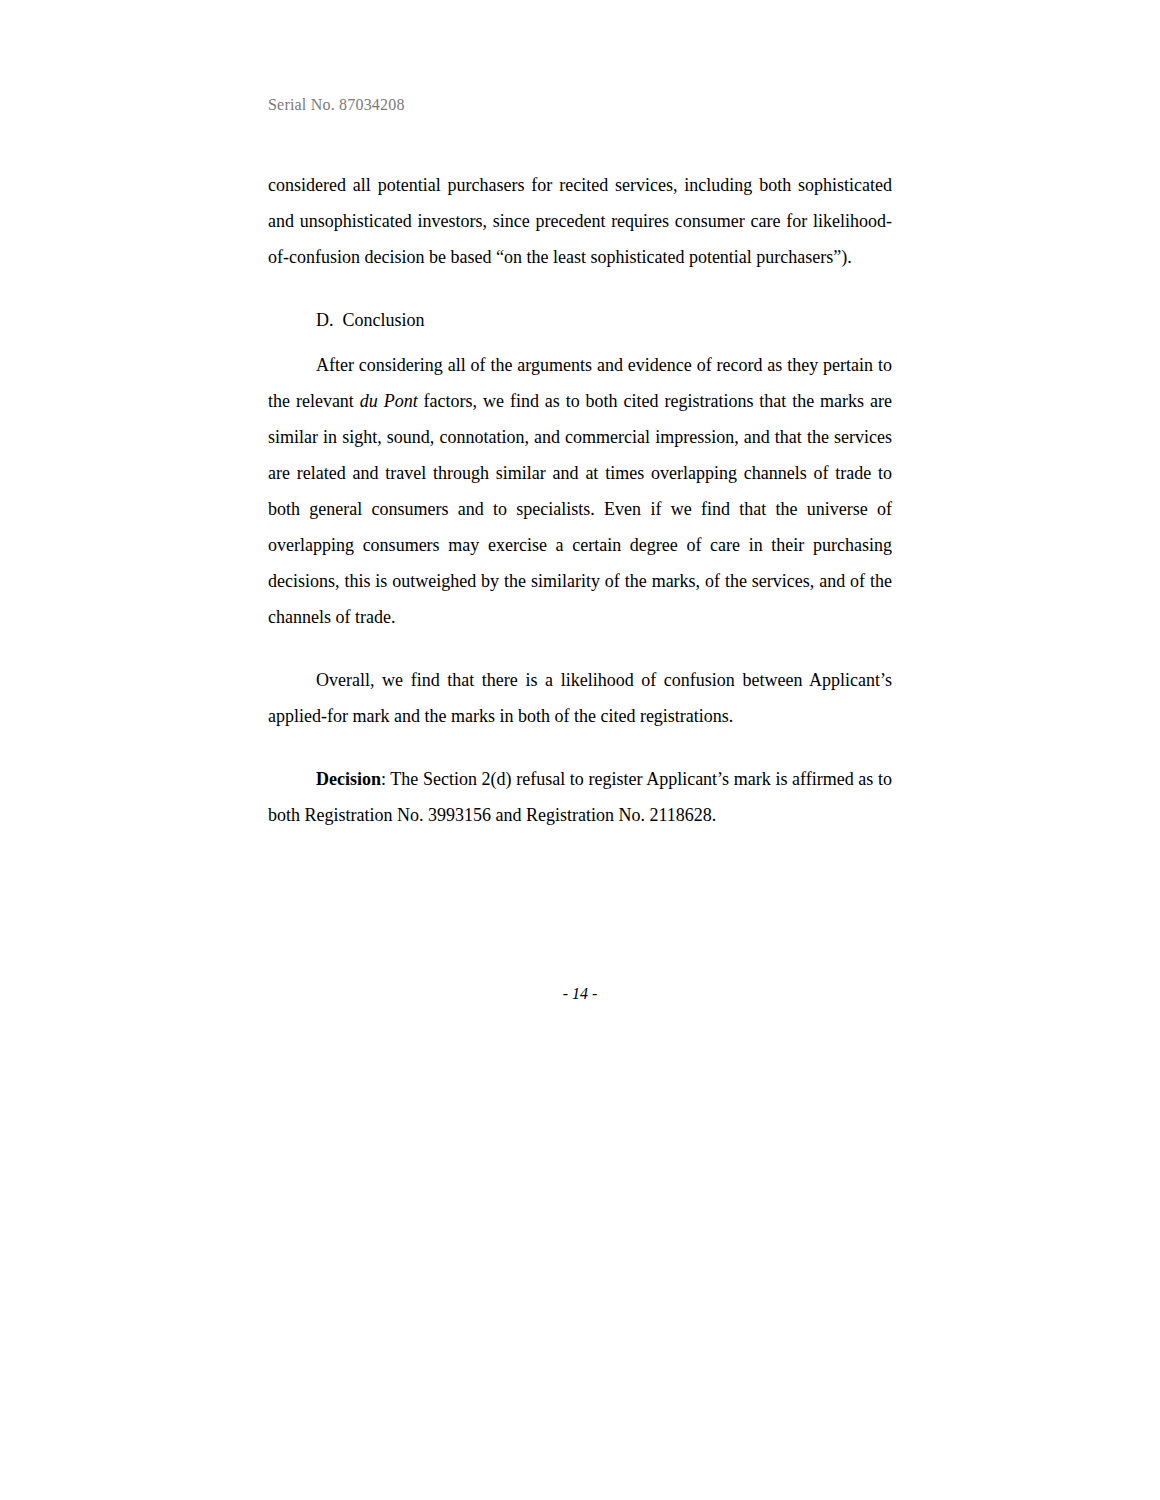Serial No. 87034208
considered all potential purchasers for recited services, including both sophisticated and unsophisticated investors, since precedent requires consumer care for likelihood-of-confusion decision be based “on the least sophisticated potential purchasers”).
D. Conclusion
After considering all of the arguments and evidence of record as they pertain to the relevant du Pont factors, we find as to both cited registrations that the marks are similar in sight, sound, connotation, and commercial impression, and that the services are related and travel through similar and at times overlapping channels of trade to both general consumers and to specialists. Even if we find that the universe of overlapping consumers may exercise a certain degree of care in their purchasing decisions, this is outweighed by the similarity of the marks, of the services, and of the channels of trade.
Overall, we find that there is a likelihood of confusion between Applicant’s applied-for mark and the marks in both of the cited registrations.
Decision: The Section 2(d) refusal to register Applicant’s mark is affirmed as to both Registration No. 3993156 and Registration No. 2118628.
- 14 -